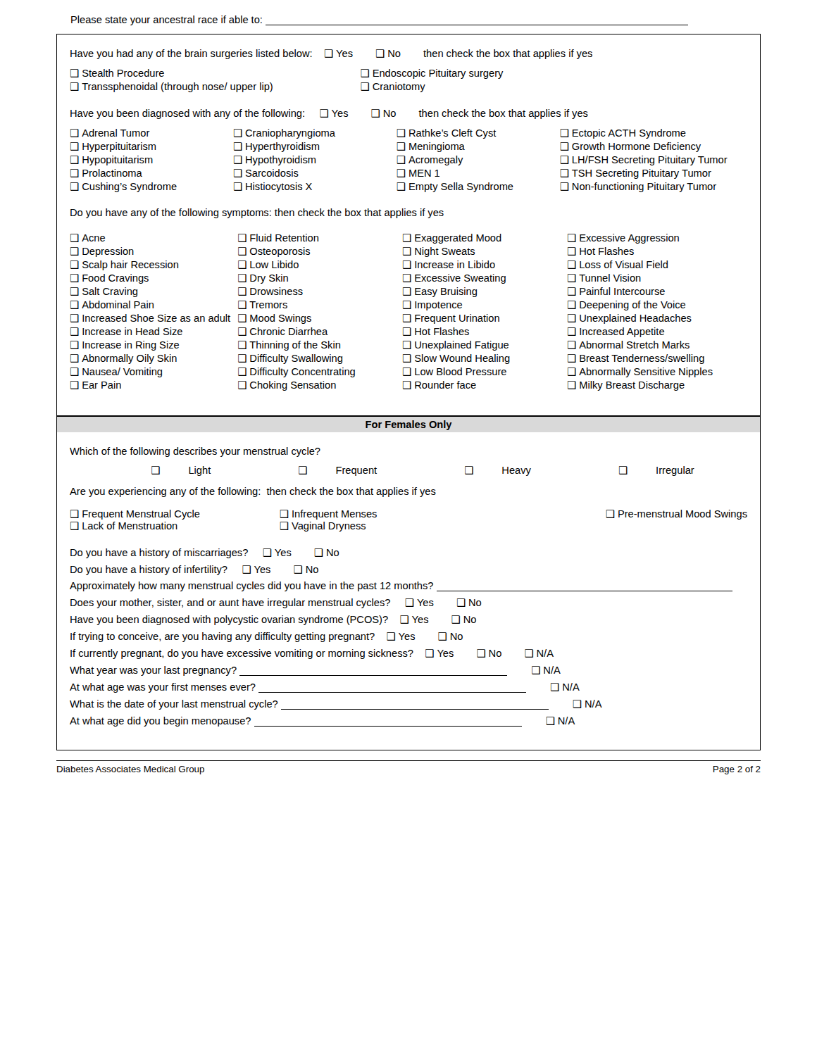Please state your ancestral race if able to:
Have you had any of the brain surgeries listed below: ❑Yes ❑No then check the box that applies if yes
❑Stealth Procedure
❑Endoscopic Pituitary surgery
❑Transsphenoidal (through nose/ upper lip)
❑Craniotomy
Have you been diagnosed with any of the following: ❑Yes ❑No then check the box that applies if yes
❑Adrenal Tumor
❑Craniopharyngioma
❑Rathke’s Cleft Cyst
❑Ectopic ACTH Syndrome
❑Hyperpituitarism
❑Hyperthyroidism
❑Meningioma
❑Growth Hormone Deficiency
❑Hypopituitarism
❑Hypothyroidism
❑Acromegaly
❑LH/FSH Secreting Pituitary Tumor
❑Prolactinoma
❑Sarcoidosis
❑MEN 1
❑TSH Secreting Pituitary Tumor
❑Cushing’s Syndrome
❑Histiocytosis X
❑Empty Sella Syndrome
❑Non-functioning Pituitary Tumor
Do you have any of the following symptoms: then check the box that applies if yes
❑Acne
❑Fluid Retention
❑Exaggerated Mood
❑Excessive Aggression
❑Depression
❑Osteoporosis
❑Night Sweats
❑Hot Flashes
❑Scalp hair Recession
❑Low Libido
❑Increase in Libido
❑Loss of Visual Field
❑Food Cravings
❑Dry Skin
❑Excessive Sweating
❑Tunnel Vision
❑Salt Craving
❑Drowsiness
❑Easy Bruising
❑Painful Intercourse
❑Abdominal Pain
❑Tremors
❑Impotence
❑Deepening of the Voice
❑Increased Shoe Size as an adult
❑Mood Swings
❑Frequent Urination
❑Unexplained Headaches
❑Increase in Head Size
❑Chronic Diarrhea
❑Hot Flashes
❑Increased Appetite
❑Increase in Ring Size
❑Thinning of the Skin
❑Unexplained Fatigue
❑Abnormal Stretch Marks
❑Abnormally Oily Skin
❑Difficulty Swallowing
❑Slow Wound Healing
❑Breast Tenderness/swelling
❑Nausea/ Vomiting
❑Difficulty Concentrating
❑Low Blood Pressure
❑Abnormally Sensitive Nipples
❑Ear Pain
❑Choking Sensation
❑Rounder face
❑Milky Breast Discharge
For Females Only
Which of the following describes your menstrual cycle?
❑Light ❑Frequent ❑Heavy ❑Irregular
Are you experiencing any of the following: then check the box that applies if yes
❑Frequent Menstrual Cycle
❑Infrequent Menses
❑Pre-menstrual Mood Swings
❑Lack of Menstruation
❑Vaginal Dryness
Do you have a history of miscarriages? ❑Yes ❑No
Do you have a history of infertility? ❑Yes ❑No
Approximately how many menstrual cycles did you have in the past 12 months?
Does your mother, sister, and or aunt have irregular menstrual cycles? ❑Yes ❑No
Have you been diagnosed with polycystic ovarian syndrome (PCOS)? ❑Yes ❑No
If trying to conceive, are you having any difficulty getting pregnant? ❑Yes ❑No
If currently pregnant, do you have excessive vomiting or morning sickness? ❑Yes ❑No ❑N/A
What year was your last pregnancy? ❑N/A
At what age was your first menses ever? ❑N/A
What is the date of your last menstrual cycle? ❑N/A
At what age did you begin menopause? ❑N/A
Diabetes Associates Medical Group
Page 2 of 2